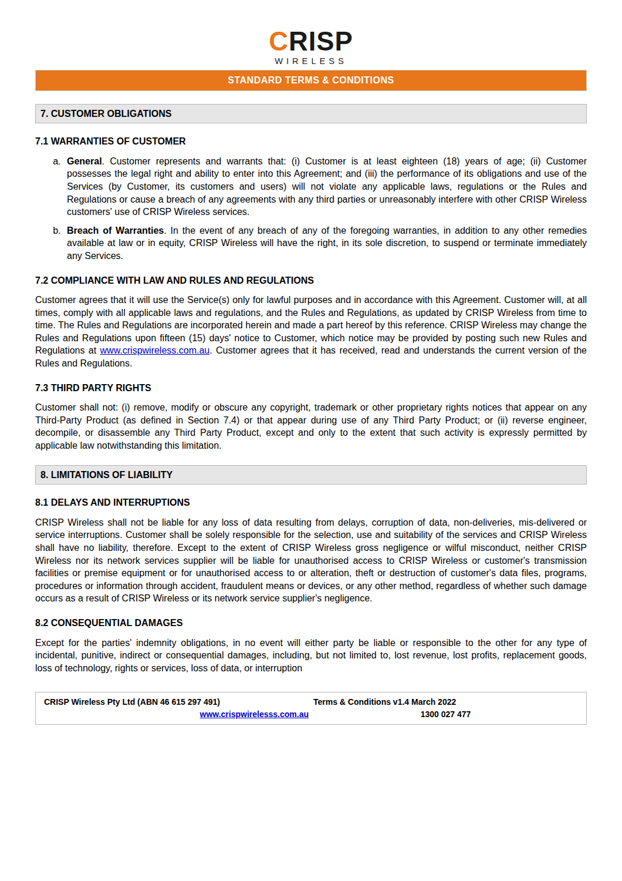CRISP
WIRELESS
STANDARD TERMS & CONDITIONS
7. CUSTOMER OBLIGATIONS
7.1 WARRANTIES OF CUSTOMER
General. Customer represents and warrants that: (i) Customer is at least eighteen (18) years of age; (ii) Customer possesses the legal right and ability to enter into this Agreement; and (iii) the performance of its obligations and use of the Services (by Customer, its customers and users) will not violate any applicable laws, regulations or the Rules and Regulations or cause a breach of any agreements with any third parties or unreasonably interfere with other CRISP Wireless customers' use of CRISP Wireless services.
Breach of Warranties. In the event of any breach of any of the foregoing warranties, in addition to any other remedies available at law or in equity, CRISP Wireless will have the right, in its sole discretion, to suspend or terminate immediately any Services.
7.2 COMPLIANCE WITH LAW AND RULES AND REGULATIONS
Customer agrees that it will use the Service(s) only for lawful purposes and in accordance with this Agreement. Customer will, at all times, comply with all applicable laws and regulations, and the Rules and Regulations, as updated by CRISP Wireless from time to time. The Rules and Regulations are incorporated herein and made a part hereof by this reference. CRISP Wireless may change the Rules and Regulations upon fifteen (15) days' notice to Customer, which notice may be provided by posting such new Rules and Regulations at www.crispwireless.com.au. Customer agrees that it has received, read and understands the current version of the Rules and Regulations.
7.3 THIRD PARTY RIGHTS
Customer shall not: (i) remove, modify or obscure any copyright, trademark or other proprietary rights notices that appear on any Third-Party Product (as defined in Section 7.4) or that appear during use of any Third Party Product; or (ii) reverse engineer, decompile, or disassemble any Third Party Product, except and only to the extent that such activity is expressly permitted by applicable law notwithstanding this limitation.
8. LIMITATIONS OF LIABILITY
8.1 DELAYS AND INTERRUPTIONS
CRISP Wireless shall not be liable for any loss of data resulting from delays, corruption of data, non-deliveries, mis-delivered or service interruptions. Customer shall be solely responsible for the selection, use and suitability of the services and CRISP Wireless shall have no liability, therefore. Except to the extent of CRISP Wireless gross negligence or wilful misconduct, neither CRISP Wireless nor its network services supplier will be liable for unauthorised access to CRISP Wireless or customer's transmission facilities or premise equipment or for unauthorised access to or alteration, theft or destruction of customer's data files, programs, procedures or information through accident, fraudulent means or devices, or any other method, regardless of whether such damage occurs as a result of CRISP Wireless or its network service supplier's negligence.
8.2 CONSEQUENTIAL DAMAGES
Except for the parties' indemnity obligations, in no event will either party be liable or responsible to the other for any type of incidental, punitive, indirect or consequential damages, including, but not limited to, lost revenue, lost profits, replacement goods, loss of technology, rights or services, loss of data, or interruption
| CRISP Wireless Pty Ltd (ABN 46 615 297 491) | Terms & Conditions v1.4 March 2022 |
| www.crispwirelesss.com.au | 1300 027 477 |